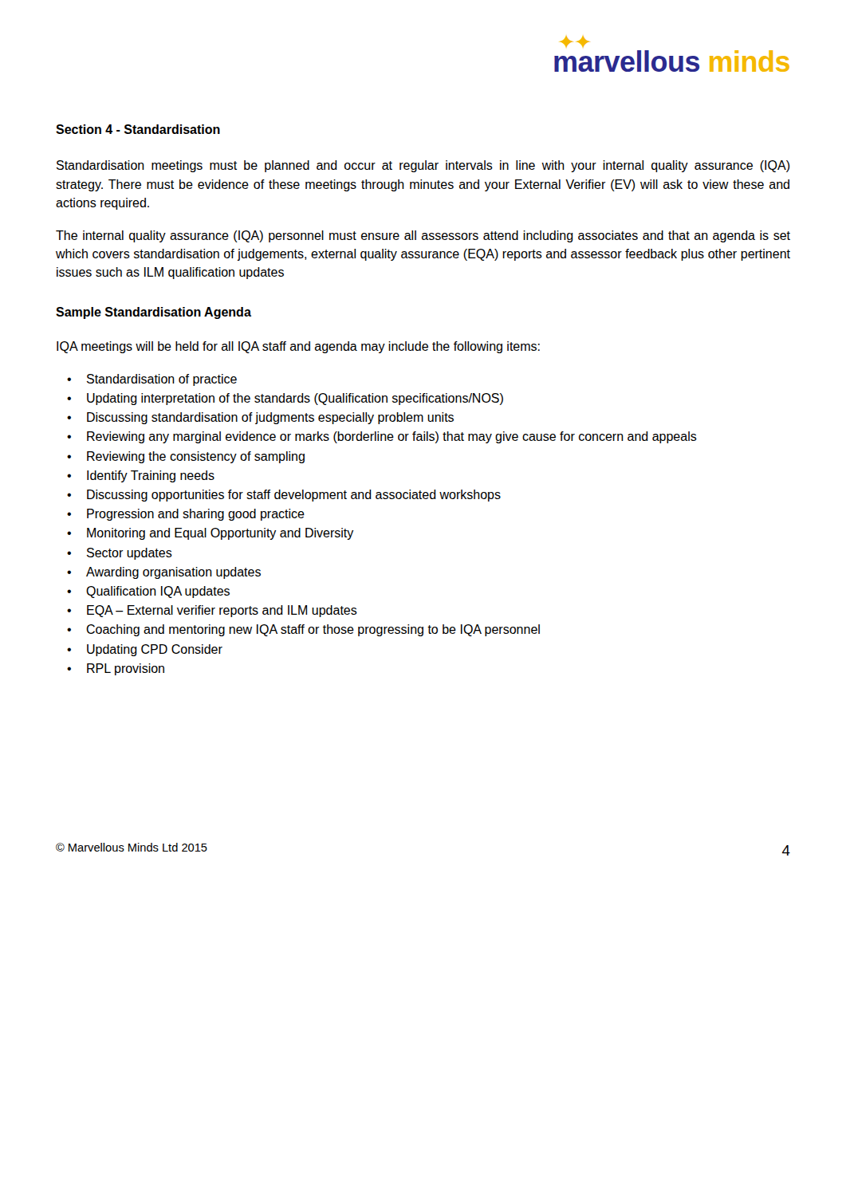✦✦ marvellous minds
Section 4 - Standardisation
Standardisation meetings must be planned and occur at regular intervals in line with your internal quality assurance (IQA) strategy. There must be evidence of these meetings through minutes and your External Verifier (EV) will ask to view these and actions required.
The internal quality assurance (IQA) personnel must ensure all assessors attend including associates and that an agenda is set which covers standardisation of judgements, external quality assurance (EQA) reports and assessor feedback plus other pertinent issues such as ILM qualification updates
Sample Standardisation Agenda
IQA meetings will be held for all IQA staff and agenda may include the following items:
Standardisation of practice
Updating interpretation of the standards (Qualification specifications/NOS)
Discussing standardisation of judgments especially problem units
Reviewing any marginal evidence or marks (borderline or fails) that may give cause for concern and appeals
Reviewing the consistency of sampling
Identify Training needs
Discussing opportunities for staff development and associated workshops
Progression and sharing good practice
Monitoring and Equal Opportunity and Diversity
Sector updates
Awarding organisation updates
Qualification IQA updates
EQA – External verifier reports and ILM updates
Coaching and mentoring new IQA staff or those progressing to be IQA personnel
Updating CPD Consider
RPL provision
© Marvellous Minds Ltd 2015 4